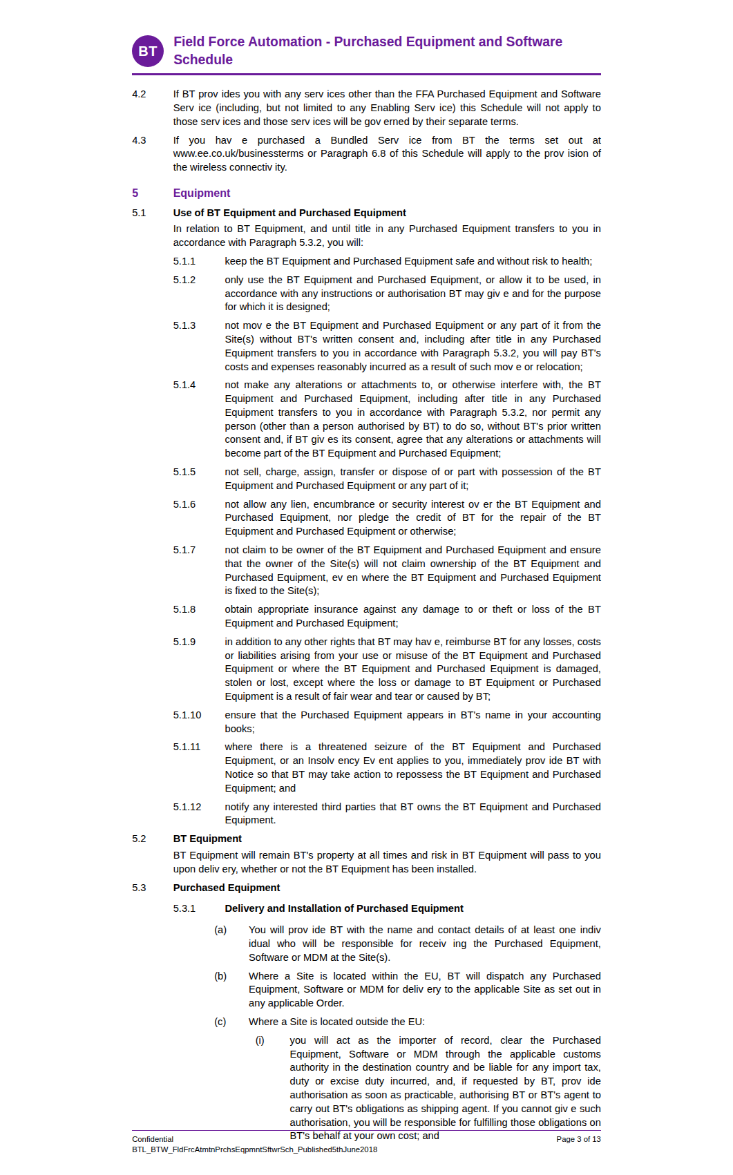BT
Field Force Automation - Purchased Equipment and Software Schedule
4.2
If BT prov ides you with any serv ices other than the FFA Purchased Equipment and Software Serv ice (including, but not limited to any Enabling Serv ice) this Schedule will not apply to those serv ices and those serv ices will be gov erned by their separate terms.
4.3
If you hav e purchased a Bundled Serv ice from BT the terms set out at www.ee.co.uk/businessterms or Paragraph 6.8 of this Schedule will apply to the prov ision of the wireless connectiv ity.
5 Equipment
5.1
Use of BT Equipment and Purchased Equipment
In relation to BT Equipment, and until title in any Purchased Equipment transfers to you in accordance with Paragraph 5.3.2, you will:
5.1.1
keep the BT Equipment and Purchased Equipment safe and without risk to health;
5.1.2
only use the BT Equipment and Purchased Equipment, or allow it to be used, in accordance with any instructions or authorisation BT may giv e and for the purpose for which it is designed;
5.1.3
not mov e the BT Equipment and Purchased Equipment or any part of it from the Site(s) without BT's written consent and, including after title in any Purchased Equipment transfers to you in accordance with Paragraph 5.3.2, you will pay BT's costs and expenses reasonably incurred as a result of such mov e or relocation;
5.1.4
not make any alterations or attachments to, or otherwise interfere with, the BT Equipment and Purchased Equipment, including after title in any Purchased Equipment transfers to you in accordance with Paragraph 5.3.2, nor permit any person (other than a person authorised by BT) to do so, without BT's prior written consent and, if BT giv es its consent, agree that any alterations or attachments will become part of the BT Equipment and Purchased Equipment;
5.1.5
not sell, charge, assign, transfer or dispose of or part with possession of the BT Equipment and Purchased Equipment or any part of it;
5.1.6
not allow any lien, encumbrance or security interest ov er the BT Equipment and Purchased Equipment, nor pledge the credit of BT for the repair of the BT Equipment and Purchased Equipment or otherwise;
5.1.7
not claim to be owner of the BT Equipment and Purchased Equipment and ensure that the owner of the Site(s) will not claim ownership of the BT Equipment and Purchased Equipment, ev en where the BT Equipment and Purchased Equipment is fixed to the Site(s);
5.1.8
obtain appropriate insurance against any damage to or theft or loss of the BT Equipment and Purchased Equipment;
5.1.9
in addition to any other rights that BT may hav e, reimburse BT for any losses, costs or liabilities arising from your use or misuse of the BT Equipment and Purchased Equipment or where the BT Equipment and Purchased Equipment is damaged, stolen or lost, except where the loss or damage to BT Equipment or Purchased Equipment is a result of fair wear and tear or caused by BT;
5.1.10
ensure that the Purchased Equipment appears in BT's name in your accounting books;
5.1.11
where there is a threatened seizure of the BT Equipment and Purchased Equipment, or an Insolv ency Ev ent applies to you, immediately prov ide BT with Notice so that BT may take action to repossess the BT Equipment and Purchased Equipment; and
5.1.12
notify any interested third parties that BT owns the BT Equipment and Purchased Equipment.
5.2
BT Equipment
BT Equipment will remain BT's property at all times and risk in BT Equipment will pass to you upon deliv ery, whether or not the BT Equipment has been installed.
5.3
Purchased Equipment
5.3.1
Delivery and Installation of Purchased Equipment
(a)
You will prov ide BT with the name and contact details of at least one indiv idual who will be responsible for receiv ing the Purchased Equipment, Software or MDM at the Site(s).
(b)
Where a Site is located within the EU, BT will dispatch any Purchased Equipment, Software or MDM for deliv ery to the applicable Site as set out in any applicable Order.
(c)
Where a Site is located outside the EU:
(i)
you will act as the importer of record, clear the Purchased Equipment, Software or MDM through the applicable customs authority in the destination country and be liable for any import tax, duty or excise duty incurred, and, if requested by BT, prov ide authorisation as soon as practicable, authorising BT or BT's agent to carry out BT's obligations as shipping agent. If you cannot giv e such authorisation, you will be responsible for fulfilling those obligations on BT's behalf at your own cost; and
Confidential
BTL_BTW_FldFrcAtmtnPrchsEqpmntSftwrSch_Published5thJune2018
Page 3 of 13